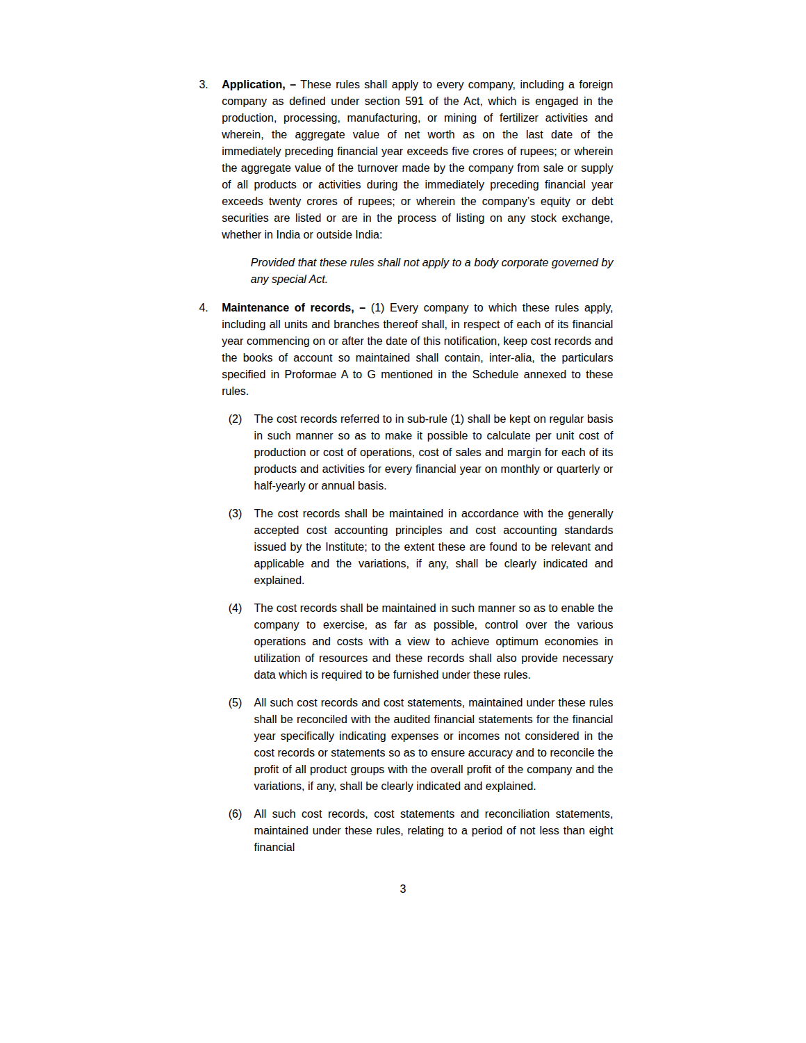3. Application, – These rules shall apply to every company, including a foreign company as defined under section 591 of the Act, which is engaged in the production, processing, manufacturing, or mining of fertilizer activities and wherein, the aggregate value of net worth as on the last date of the immediately preceding financial year exceeds five crores of rupees; or wherein the aggregate value of the turnover made by the company from sale or supply of all products or activities during the immediately preceding financial year exceeds twenty crores of rupees; or wherein the company’s equity or debt securities are listed or are in the process of listing on any stock exchange, whether in India or outside India:
Provided that these rules shall not apply to a body corporate governed by any special Act.
4. Maintenance of records, – (1) Every company to which these rules apply, including all units and branches thereof shall, in respect of each of its financial year commencing on or after the date of this notification, keep cost records and the books of account so maintained shall contain, inter-alia, the particulars specified in Proformae A to G mentioned in the Schedule annexed to these rules.
(2) The cost records referred to in sub-rule (1) shall be kept on regular basis in such manner so as to make it possible to calculate per unit cost of production or cost of operations, cost of sales and margin for each of its products and activities for every financial year on monthly or quarterly or half-yearly or annual basis.
(3) The cost records shall be maintained in accordance with the generally accepted cost accounting principles and cost accounting standards issued by the Institute; to the extent these are found to be relevant and applicable and the variations, if any, shall be clearly indicated and explained.
(4) The cost records shall be maintained in such manner so as to enable the company to exercise, as far as possible, control over the various operations and costs with a view to achieve optimum economies in utilization of resources and these records shall also provide necessary data which is required to be furnished under these rules.
(5) All such cost records and cost statements, maintained under these rules shall be reconciled with the audited financial statements for the financial year specifically indicating expenses or incomes not considered in the cost records or statements so as to ensure accuracy and to reconcile the profit of all product groups with the overall profit of the company and the variations, if any, shall be clearly indicated and explained.
(6) All such cost records, cost statements and reconciliation statements, maintained under these rules, relating to a period of not less than eight financial
3